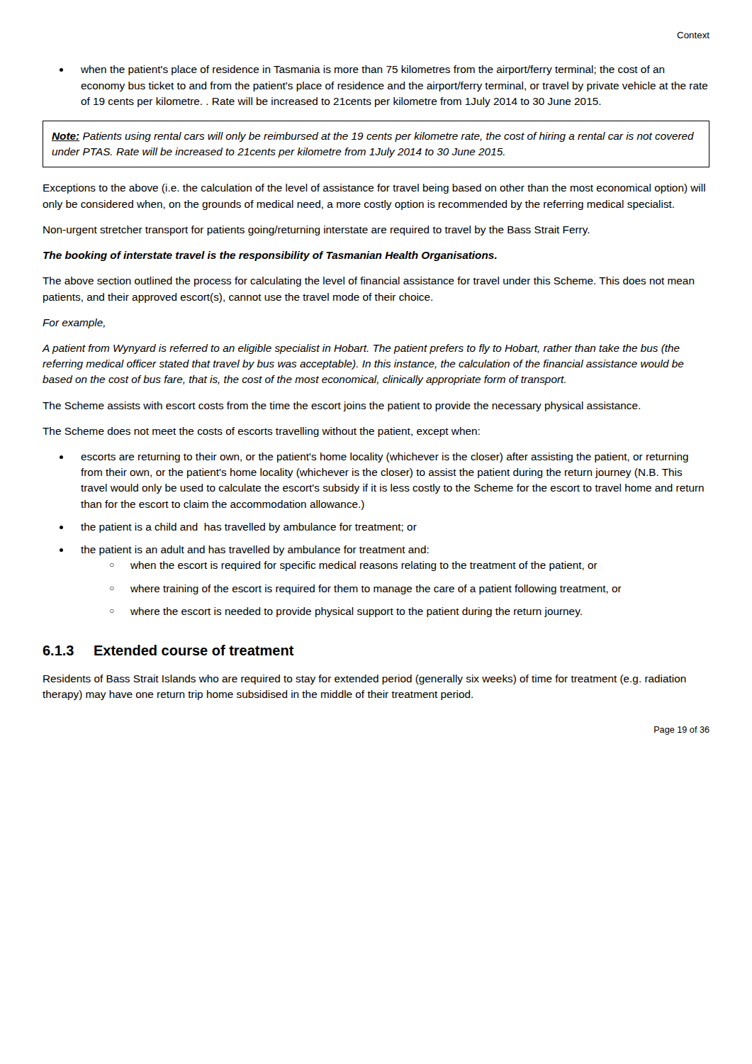Context
when the patient's place of residence in Tasmania is more than 75 kilometres from the airport/ferry terminal; the cost of an economy bus ticket to and from the patient's place of residence and the airport/ferry terminal, or travel by private vehicle at the rate of 19 cents per kilometre. . Rate will be increased to 21cents per kilometre from 1July 2014 to 30 June 2015.
Note: Patients using rental cars will only be reimbursed at the 19 cents per kilometre rate, the cost of hiring a rental car is not covered under PTAS. Rate will be increased to 21cents per kilometre from 1July 2014 to 30 June 2015.
Exceptions to the above (i.e. the calculation of the level of assistance for travel being based on other than the most economical option) will only be considered when, on the grounds of medical need, a more costly option is recommended by the referring medical specialist.
Non-urgent stretcher transport for patients going/returning interstate are required to travel by the Bass Strait Ferry.
The booking of interstate travel is the responsibility of Tasmanian Health Organisations.
The above section outlined the process for calculating the level of financial assistance for travel under this Scheme. This does not mean patients, and their approved escort(s), cannot use the travel mode of their choice.
For example,
A patient from Wynyard is referred to an eligible specialist in Hobart. The patient prefers to fly to Hobart, rather than take the bus (the referring medical officer stated that travel by bus was acceptable). In this instance, the calculation of the financial assistance would be based on the cost of bus fare, that is, the cost of the most economical, clinically appropriate form of transport.
The Scheme assists with escort costs from the time the escort joins the patient to provide the necessary physical assistance.
The Scheme does not meet the costs of escorts travelling without the patient, except when:
escorts are returning to their own, or the patient's home locality (whichever is the closer) after assisting the patient, or returning from their own, or the patient's home locality (whichever is the closer) to assist the patient during the return journey (N.B. This travel would only be used to calculate the escort's subsidy if it is less costly to the Scheme for the escort to travel home and return than for the escort to claim the accommodation allowance.)
the patient is a child and has travelled by ambulance for treatment; or
the patient is an adult and has travelled by ambulance for treatment and:
when the escort is required for specific medical reasons relating to the treatment of the patient, or
where training of the escort is required for them to manage the care of a patient following treatment, or
where the escort is needed to provide physical support to the patient during the return journey.
6.1.3 Extended course of treatment
Residents of Bass Strait Islands who are required to stay for extended period (generally six weeks) of time for treatment (e.g. radiation therapy) may have one return trip home subsidised in the middle of their treatment period.
Page 19 of 36